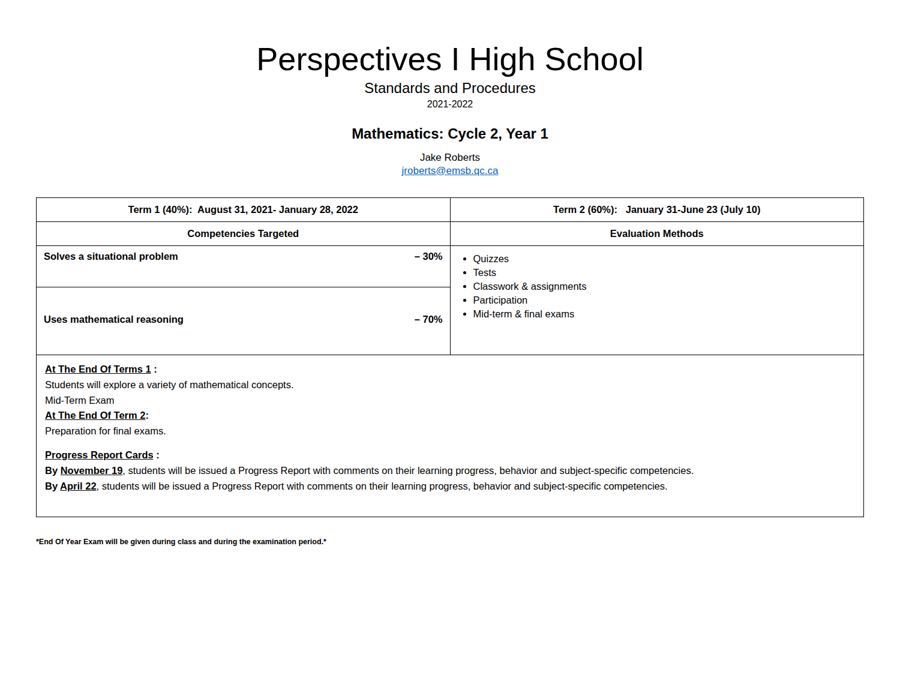Perspectives I High School
Standards and Procedures
2021-2022
Mathematics: Cycle 2, Year 1
Jake Roberts
jroberts@emsb.qc.ca
| Term 1 (40%): August 31, 2021- January 28, 2022 | Term 2 (60%): January 31-June 23 (July 10) |
| Competencies Targeted | Evaluation Methods |
| – 30% Solves a situational problem | Quizzes Tests Classwork & assignments Participation Mid-term & final exams |
| – 70% Uses mathematical reasoning |
| At The End Of Terms 1 : Students will explore a variety of mathematical concepts. Mid-Term Exam At The End Of Term 2 : Preparation for final exams. Progress Report Cards : By November 19 , students will be issued a Progress Report with comments on their learning progress, behavior and subject-specific competencies. By April 22 , students will be issued a Progress Report with comments on their learning progress, behavior and subject-specific competencies. |
*End Of Year Exam will be given during class and during the examination period.*